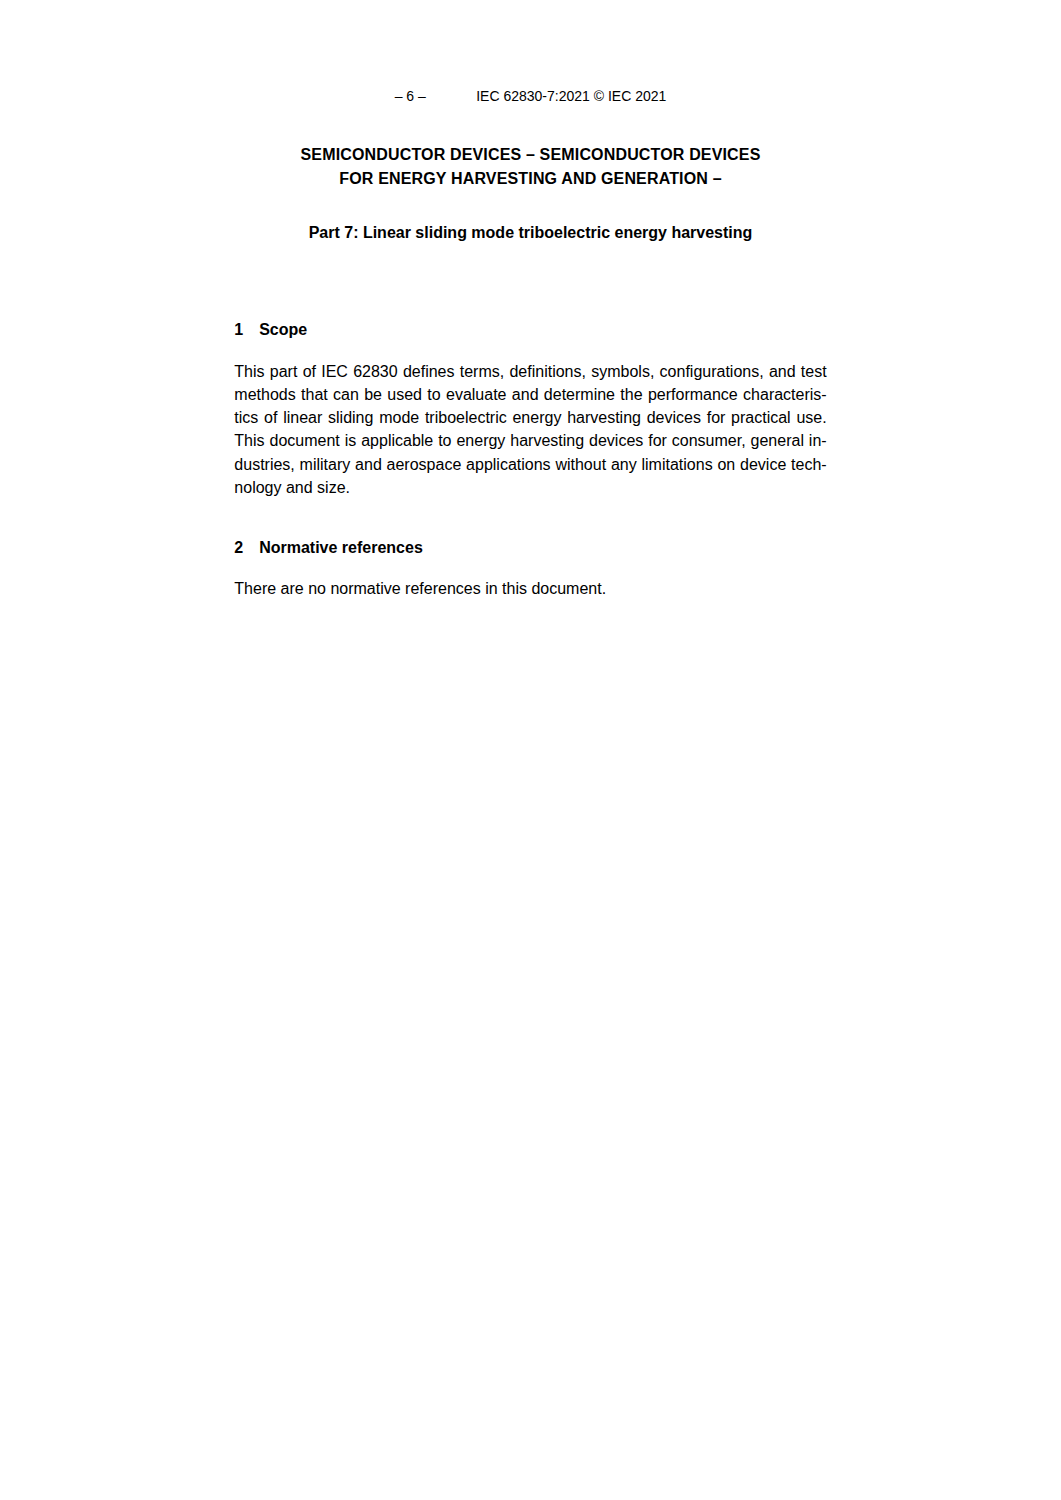– 6 – IEC 62830-7:2021 © IEC 2021
SEMICONDUCTOR DEVICES – SEMICONDUCTOR DEVICES
FOR ENERGY HARVESTING AND GENERATION –
Part 7: Linear sliding mode triboelectric energy harvesting
1 Scope
This part of IEC 62830 defines terms, definitions, symbols, configurations, and test methods that can be used to evaluate and determine the performance characteristics of linear sliding mode triboelectric energy harvesting devices for practical use. This document is applicable to energy harvesting devices for consumer, general industries, military and aerospace applications without any limitations on device technology and size.
2 Normative references
There are no normative references in this document.